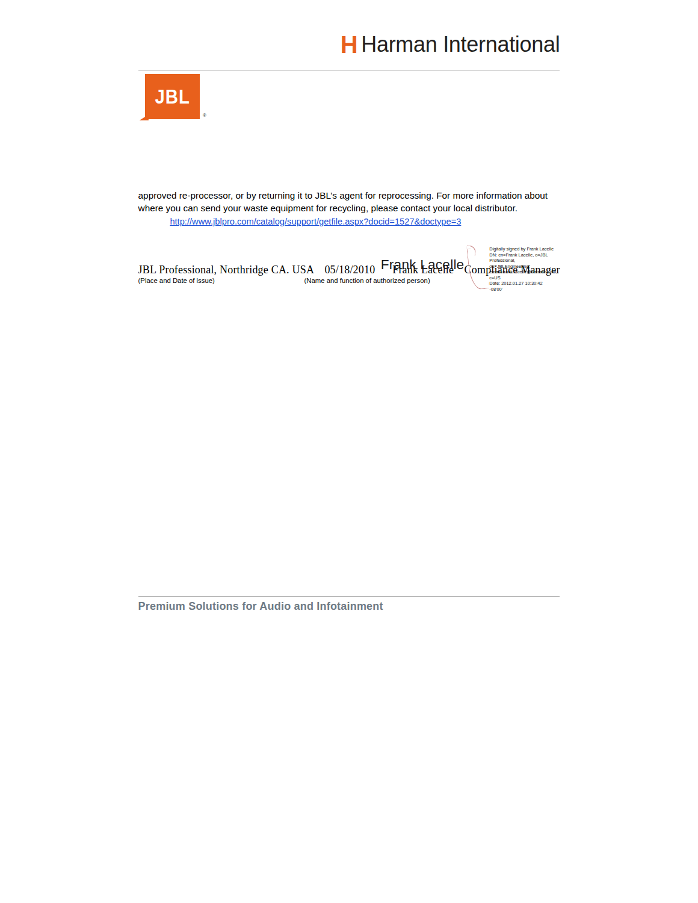HHarman International
JBL
®
approved re-processor, or by returning it to JBL’s agent for reprocessing. For more information about where you can send your waste equipment for recycling, please contact your local distributor.
http://www.jblpro.com/catalog/support/getfile.aspx?docid=1527&doctype=3
JBL Professional, Northridge CA. USA 05/18/2010 Frank Lacelle Compliance Manager
(Place and Date of issue)(Name and function of authorized person)
Frank Lacelle
Digitally signed by Frank Lacelle
DN: cn=Frank Lacelle, o=JBL Professional, ou=JBLEngineering, email=frank.lacelle@harman.com, c=US
Date: 2012.01.27 10:30:42 -08'00'
Premium Solutions for Audio and Infotainment